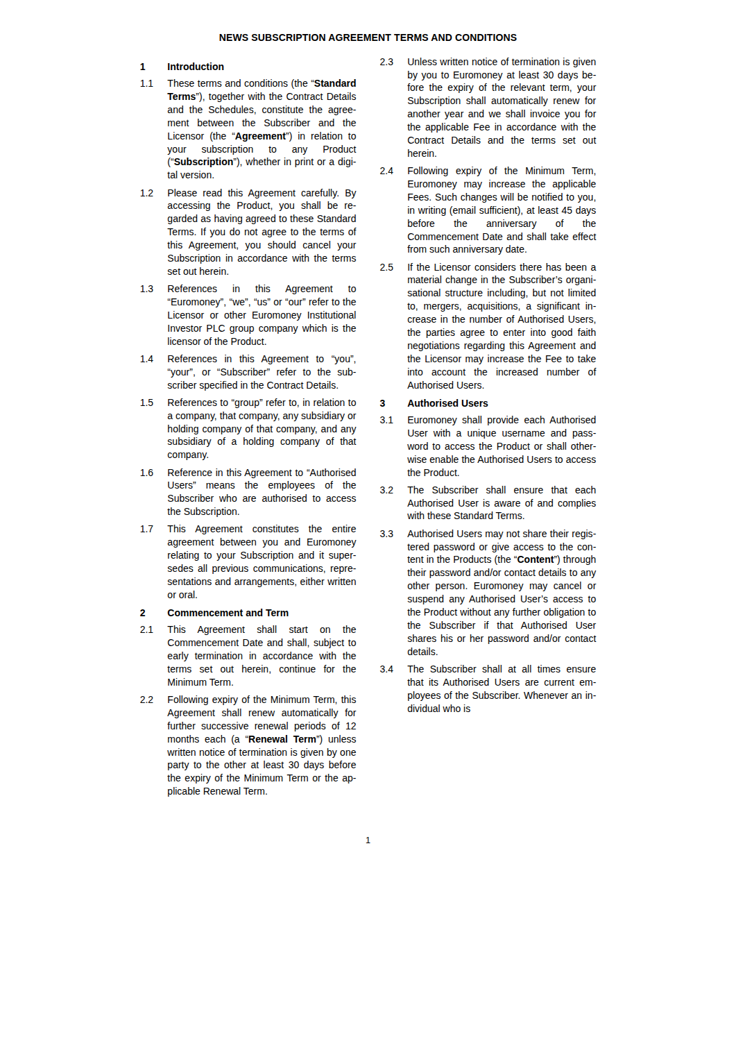NEWS SUBSCRIPTION AGREEMENT TERMS AND CONDITIONS
1 Introduction
1.1 These terms and conditions (the “Standard Terms”), together with the Contract Details and the Schedules, constitute the agreement between the Subscriber and the Licensor (the “Agreement”) in relation to your subscription to any Product (“Subscription”), whether in print or a digital version.
1.2 Please read this Agreement carefully. By accessing the Product, you shall be regarded as having agreed to these Standard Terms. If you do not agree to the terms of this Agreement, you should cancel your Subscription in accordance with the terms set out herein.
1.3 References in this Agreement to “Euromoney”, “we”, “us” or “our” refer to the Licensor or other Euromoney Institutional Investor PLC group company which is the licensor of the Product.
1.4 References in this Agreement to “you”, “your”, or “Subscriber” refer to the subscriber specified in the Contract Details.
1.5 References to “group” refer to, in relation to a company, that company, any subsidiary or holding company of that company, and any subsidiary of a holding company of that company.
1.6 Reference in this Agreement to “Authorised Users” means the employees of the Subscriber who are authorised to access the Subscription.
1.7 This Agreement constitutes the entire agreement between you and Euromoney relating to your Subscription and it supersedes all previous communications, representations and arrangements, either written or oral.
2 Commencement and Term
2.1 This Agreement shall start on the Commencement Date and shall, subject to early termination in accordance with the terms set out herein, continue for the Minimum Term.
2.2 Following expiry of the Minimum Term, this Agreement shall renew automatically for further successive renewal periods of 12 months each (a “Renewal Term”) unless written notice of termination is given by one party to the other at least 30 days before the expiry of the Minimum Term or the applicable Renewal Term.
2.3 Unless written notice of termination is given by you to Euromoney at least 30 days before the expiry of the relevant term, your Subscription shall automatically renew for another year and we shall invoice you for the applicable Fee in accordance with the Contract Details and the terms set out herein.
2.4 Following expiry of the Minimum Term, Euromoney may increase the applicable Fees. Such changes will be notified to you, in writing (email sufficient), at least 45 days before the anniversary of the Commencement Date and shall take effect from such anniversary date.
2.5 If the Licensor considers there has been a material change in the Subscriber’s organisational structure including, but not limited to, mergers, acquisitions, a significant increase in the number of Authorised Users, the parties agree to enter into good faith negotiations regarding this Agreement and the Licensor may increase the Fee to take into account the increased number of Authorised Users.
3 Authorised Users
3.1 Euromoney shall provide each Authorised User with a unique username and password to access the Product or shall otherwise enable the Authorised Users to access the Product.
3.2 The Subscriber shall ensure that each Authorised User is aware of and complies with these Standard Terms.
3.3 Authorised Users may not share their registered password or give access to the content in the Products (the “Content”) through their password and/or contact details to any other person. Euromoney may cancel or suspend any Authorised User’s access to the Product without any further obligation to the Subscriber if that Authorised User shares his or her password and/or contact details.
3.4 The Subscriber shall at all times ensure that its Authorised Users are current employees of the Subscriber. Whenever an individual who is
1